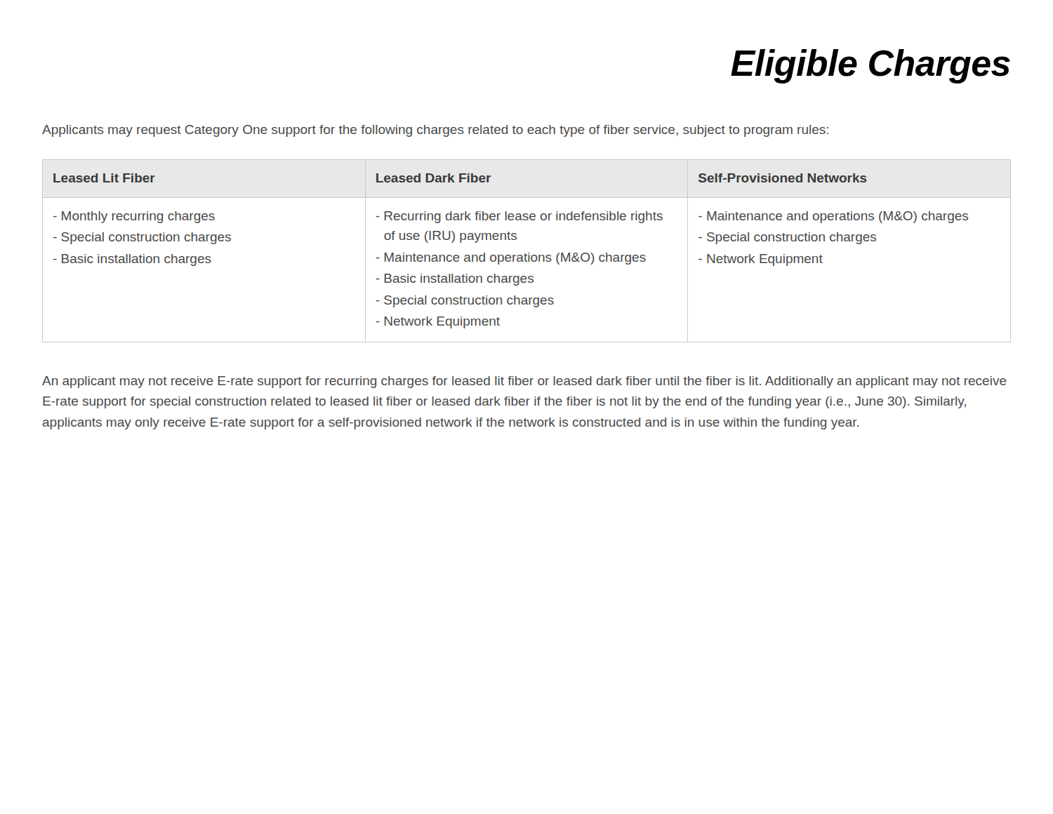Eligible Charges
Applicants may request Category One support for the following charges related to each type of fiber service, subject to program rules:
| Leased Lit Fiber | Leased Dark Fiber | Self-Provisioned Networks |
| --- | --- | --- |
| Monthly recurring charges Special construction charges Basic installation charges | Recurring dark fiber lease or indefensible rights of use (IRU) payments Maintenance and operations (M&O) charges Basic installation charges Special construction charges Network Equipment | Maintenance and operations (M&O) charges Special construction charges Network Equipment |
An applicant may not receive E-rate support for recurring charges for leased lit fiber or leased dark fiber until the fiber is lit. Additionally an applicant may not receive E-rate support for special construction related to leased lit fiber or leased dark fiber if the fiber is not lit by the end of the funding year (i.e., June 30). Similarly, applicants may only receive E-rate support for a self-provisioned network if the network is constructed and is in use within the funding year.